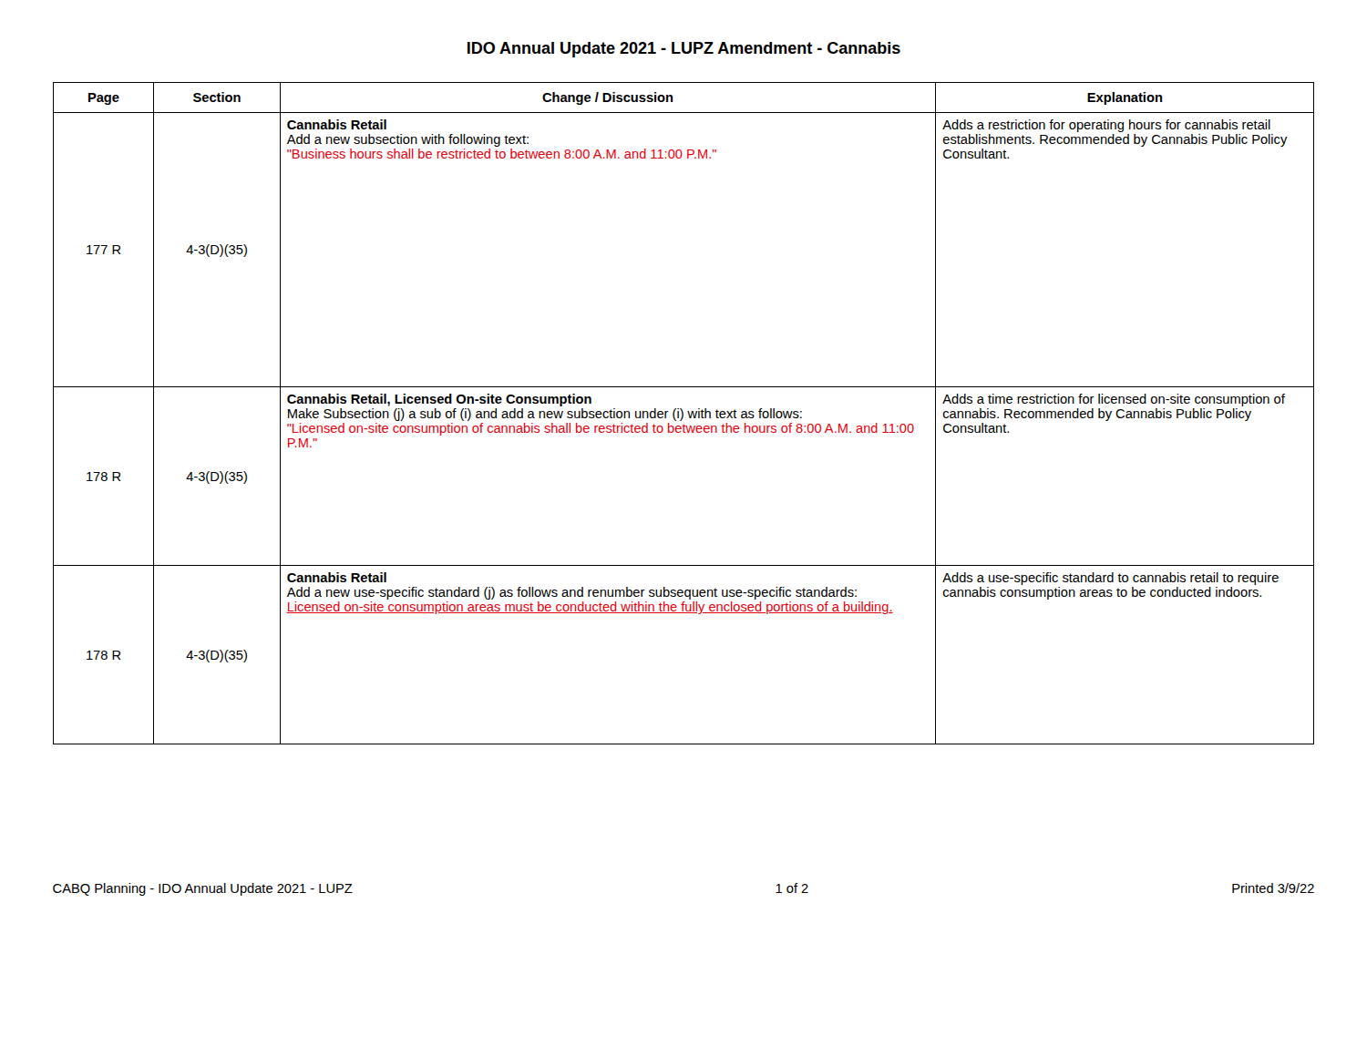IDO Annual Update 2021 - LUPZ Amendment - Cannabis
| Page | Section | Change / Discussion | Explanation |
| --- | --- | --- | --- |
| 177 R | 4-3(D)(35) | Cannabis Retail Add a new subsection with following text: "Business hours shall be restricted to between 8:00 A.M. and 11:00 P.M." | Adds a restriction for operating hours for cannabis retail establishments. Recommended by Cannabis Public Policy Consultant. |
| 178 R | 4-3(D)(35) | Cannabis Retail, Licensed On-site Consumption Make Subsection (j) a sub of (i) and add a new subsection under (i) with text as follows: "Licensed on-site consumption of cannabis shall be restricted to between the hours of 8:00 A.M. and 11:00 P.M." | Adds a time restriction for licensed on-site consumption of cannabis. Recommended by Cannabis Public Policy Consultant. |
| 178 R | 4-3(D)(35) | Cannabis Retail Add a new use-specific standard (j) as follows and renumber subsequent use-specific standards: Licensed on-site consumption areas must be conducted within the fully enclosed portions of a building. | Adds a use-specific standard to cannabis retail to require cannabis consumption areas to be conducted indoors. |
CABQ Planning - IDO Annual Update 2021 - LUPZ 1 of 2 Printed 3/9/22